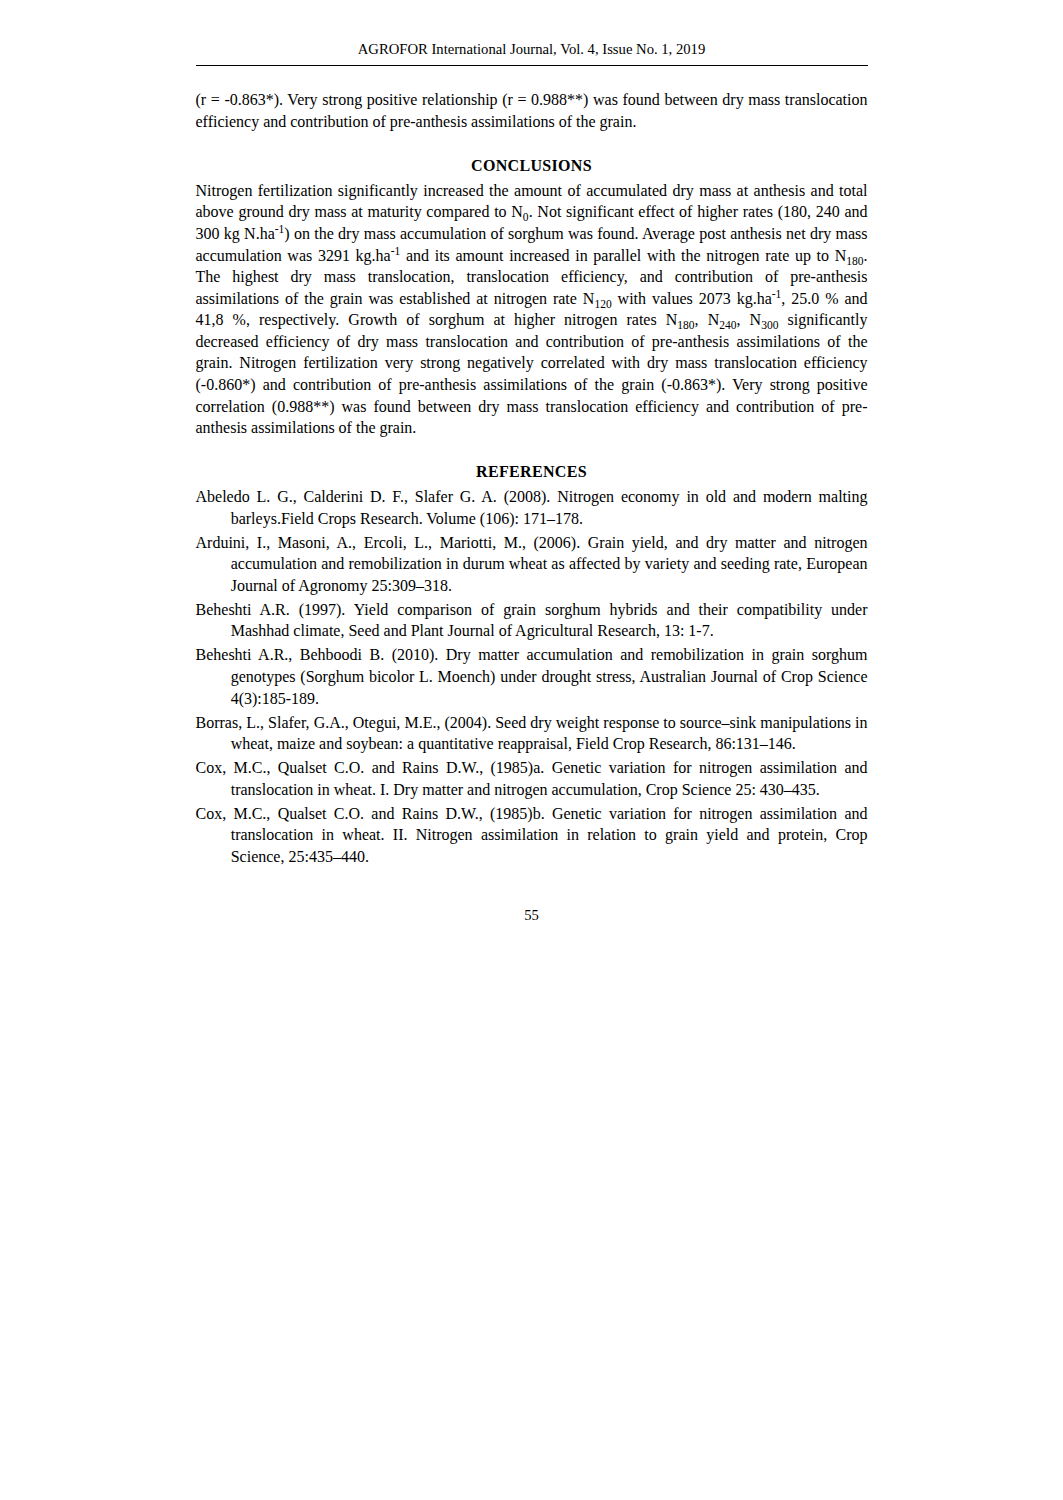AGROFOR International Journal, Vol. 4, Issue No. 1, 2019
(r = -0.863*). Very strong positive relationship (r = 0.988**) was found between dry mass translocation efficiency and contribution of pre-anthesis assimilations of the grain.
Conclusions
Nitrogen fertilization significantly increased the amount of accumulated dry mass at anthesis and total above ground dry mass at maturity compared to N0. Not significant effect of higher rates (180, 240 and 300 kg N.ha-1) on the dry mass accumulation of sorghum was found. Average post anthesis net dry mass accumulation was 3291 kg.ha-1 and its amount increased in parallel with the nitrogen rate up to N180. The highest dry mass translocation, translocation efficiency, and contribution of pre-anthesis assimilations of the grain was established at nitrogen rate N120 with values 2073 kg.ha-1, 25.0 % and 41,8 %, respectively. Growth of sorghum at higher nitrogen rates N180, N240, N300 significantly decreased efficiency of dry mass translocation and contribution of pre-anthesis assimilations of the grain. Nitrogen fertilization very strong negatively correlated with dry mass translocation efficiency (-0.860*) and contribution of pre-anthesis assimilations of the grain (-0.863*). Very strong positive correlation (0.988**) was found between dry mass translocation efficiency and contribution of pre-anthesis assimilations of the grain.
References
Abeledo L. G., Calderini D. F., Slafer G. A. (2008). Nitrogen economy in old and modern malting barleys.Field Crops Research. Volume (106): 171–178.
Arduini, I., Masoni, A., Ercoli, L., Mariotti, M., (2006). Grain yield, and dry matter and nitrogen accumulation and remobilization in durum wheat as affected by variety and seeding rate, European Journal of Agronomy 25:309–318.
Beheshti A.R. (1997). Yield comparison of grain sorghum hybrids and their compatibility under Mashhad climate, Seed and Plant Journal of Agricultural Research, 13: 1-7.
Beheshti A.R., Behboodi B. (2010). Dry matter accumulation and remobilization in grain sorghum genotypes (Sorghum bicolor L. Moench) under drought stress, Australian Journal of Crop Science 4(3):185-189.
Borras, L., Slafer, G.A., Otegui, M.E., (2004). Seed dry weight response to source–sink manipulations in wheat, maize and soybean: a quantitative reappraisal, Field Crop Research, 86:131–146.
Cox, M.C., Qualset C.O. and Rains D.W., (1985)a. Genetic variation for nitrogen assimilation and translocation in wheat. I. Dry matter and nitrogen accumulation, Crop Science 25: 430–435.
Cox, M.C., Qualset C.O. and Rains D.W., (1985)b. Genetic variation for nitrogen assimilation and translocation in wheat. II. Nitrogen assimilation in relation to grain yield and protein, Crop Science, 25:435–440.
55